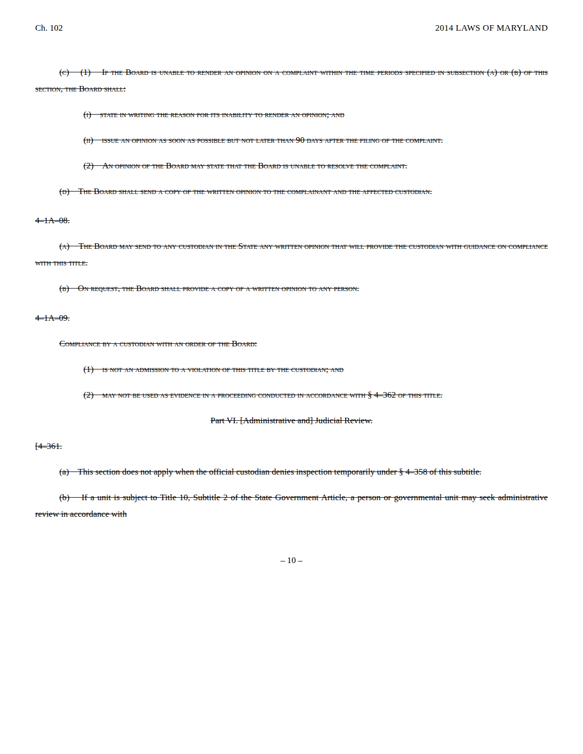Ch. 102 2014 LAWS OF MARYLAND
(c) (1) If the Board is unable to render an opinion on a complaint within the time periods specified in subsection (a) or (b) of this section, the Board shall:
(i) state in writing the reason for its inability to render an opinion; and
(ii) issue an opinion as soon as possible but not later than 90 days after the filing of the complaint.
(2) An opinion of the Board may state that the Board is unable to resolve the complaint.
(d) The Board shall send a copy of the written opinion to the complainant and the affected custodian.
4–1A–08.
(a) The Board may send to any custodian in the State any written opinion that will provide the custodian with guidance on compliance with this title.
(b) On request, the Board shall provide a copy of a written opinion to any person.
4–1A–09.
Compliance by a custodian with an order of the Board:
(1) is not an admission to a violation of this title by the custodian; and
(2) may not be used as evidence in a proceeding conducted in accordance with § 4–362 of this title.
Part VI. [Administrative and] Judicial Review.
[4–361.
(a) This section does not apply when the official custodian denies inspection temporarily under § 4–358 of this subtitle.
(b) If a unit is subject to Title 10, Subtitle 2 of the State Government Article, a person or governmental unit may seek administrative review in accordance with
– 10 –